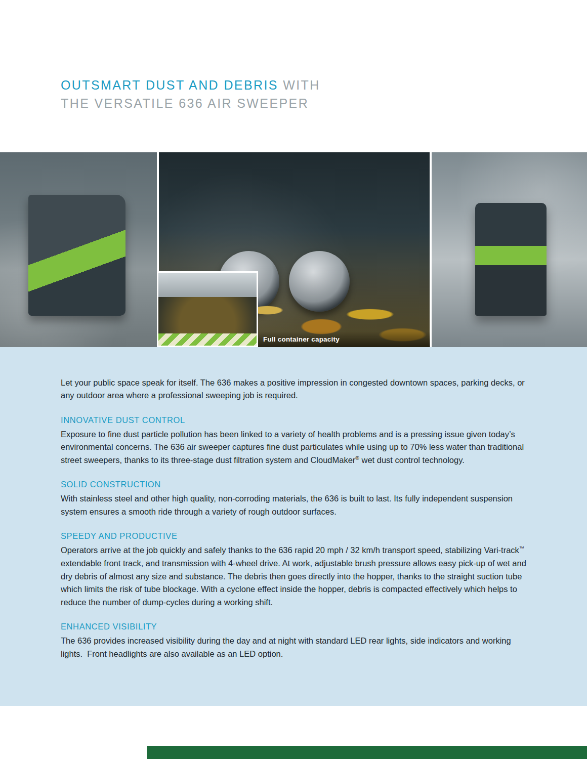OUTSMART DUST AND DEBRIS WITH THE VERSATILE 636 AIR SWEEPER
Full container capacity
Let your public space speak for itself. The 636 makes a positive impression in congested downtown spaces, parking decks, or any outdoor area where a professional sweeping job is required.
Innovative Dust Control
Exposure to fine dust particle pollution has been linked to a variety of health problems and is a pressing issue given today’s environmental concerns. The 636 air sweeper captures fine dust particulates while using up to 70% less water than traditional street sweepers, thanks to its three-stage dust filtration system and CloudMaker® wet dust control technology.
Solid Construction
With stainless steel and other high quality, non-corroding materials, the 636 is built to last. Its fully independent suspension system ensures a smooth ride through a variety of rough outdoor surfaces.
Speedy and Productive
Operators arrive at the job quickly and safely thanks to the 636 rapid 20 mph / 32 km/h transport speed, stabilizing Vari-track™ extendable front track, and transmission with 4-wheel drive. At work, adjustable brush pressure allows easy pick-up of wet and dry debris of almost any size and substance. The debris then goes directly into the hopper, thanks to the straight suction tube which limits the risk of tube blockage. With a cyclone effect inside the hopper, debris is compacted effectively which helps to reduce the number of dump-cycles during a working shift.
Enhanced Visibility
The 636 provides increased visibility during the day and at night with standard LED rear lights, side indicators and working lights. Front headlights are also available as an LED option.